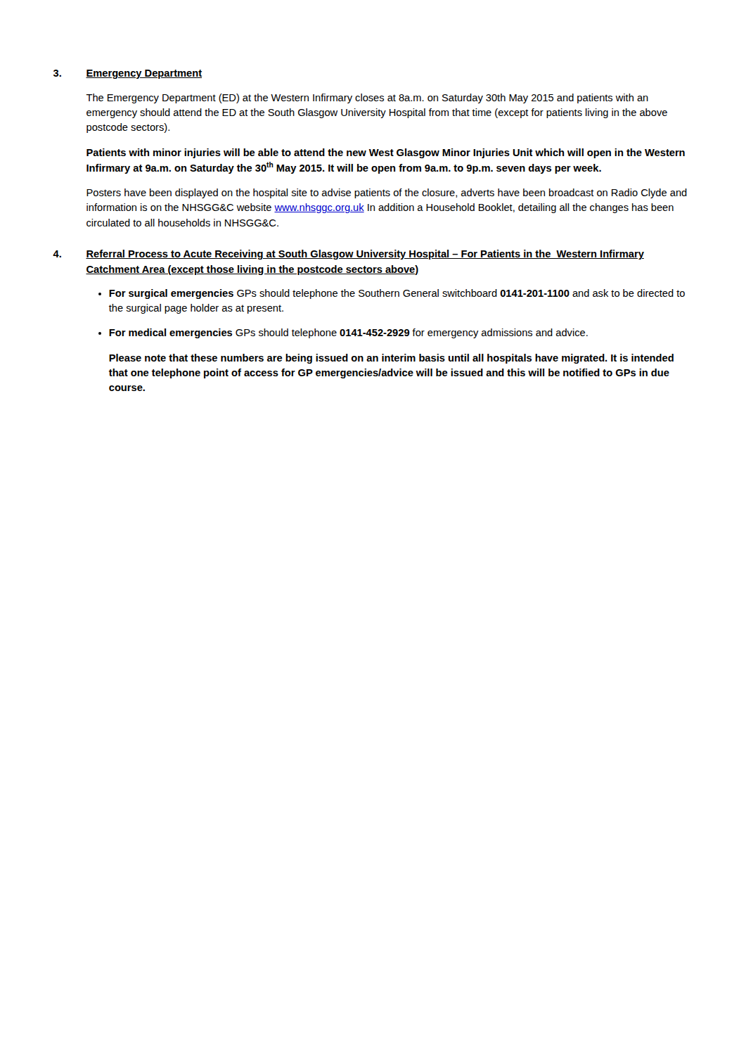3. Emergency Department
The Emergency Department (ED) at the Western Infirmary closes at 8a.m. on Saturday 30th May 2015 and patients with an emergency should attend the ED at the South Glasgow University Hospital from that time (except for patients living in the above postcode sectors).
Patients with minor injuries will be able to attend the new West Glasgow Minor Injuries Unit which will open in the Western Infirmary at 9a.m. on Saturday the 30th May 2015. It will be open from 9a.m. to 9p.m. seven days per week.
Posters have been displayed on the hospital site to advise patients of the closure, adverts have been broadcast on Radio Clyde and information is on the NHSGG&C website www.nhsggc.org.uk In addition a Household Booklet, detailing all the changes has been circulated to all households in NHSGG&C.
4. Referral Process to Acute Receiving at South Glasgow University Hospital – For Patients in the Western Infirmary Catchment Area (except those living in the postcode sectors above)
For surgical emergencies GPs should telephone the Southern General switchboard 0141-201-1100 and ask to be directed to the surgical page holder as at present.
For medical emergencies GPs should telephone 0141-452-2929 for emergency admissions and advice.
Please note that these numbers are being issued on an interim basis until all hospitals have migrated. It is intended that one telephone point of access for GP emergencies/advice will be issued and this will be notified to GPs in due course.